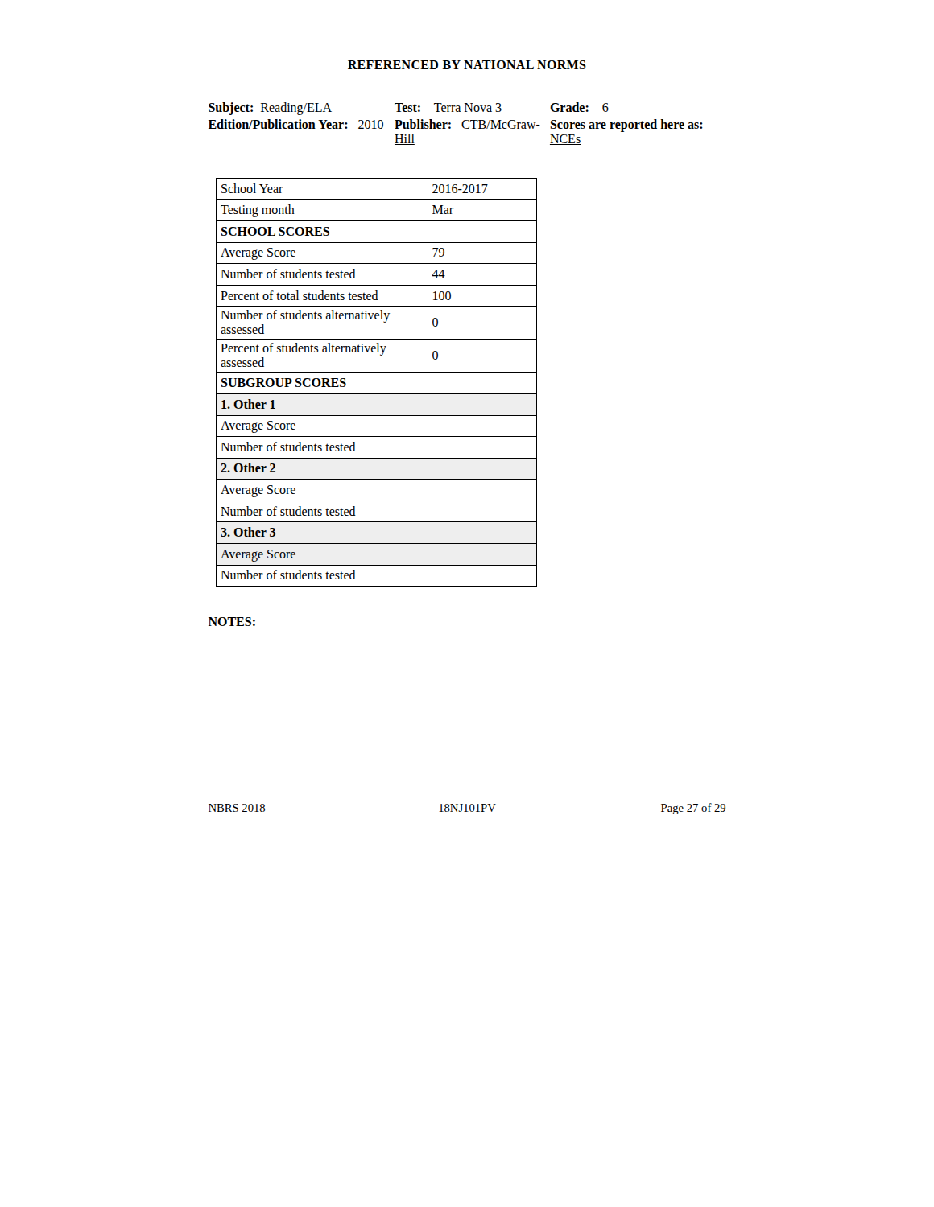REFERENCED BY NATIONAL NORMS
| Subject: Reading/ELA | Test: Terra Nova 3 | Grade: 6 |
| Edition/Publication Year: 2010 | Publisher: CTB/McGraw-Hill | Scores are reported here as: NCEs |
| School Year | 2016-2017 |
| Testing month | Mar |
| SCHOOL SCORES | |
| Average Score | 79 |
| Number of students tested | 44 |
| Percent of total students tested | 100 |
| Number of students alternatively assessed | 0 |
| Percent of students alternatively assessed | 0 |
| SUBGROUP SCORES | |
| 1. Other 1 | |
| Average Score | |
| Number of students tested | |
| 2. Other 2 | |
| Average Score | |
| Number of students tested | |
| 3. Other 3 | |
| Average Score | |
| Number of students tested | |
NOTES:
| NBRS 2018 | 18NJ101PV | Page 27 of 29 |